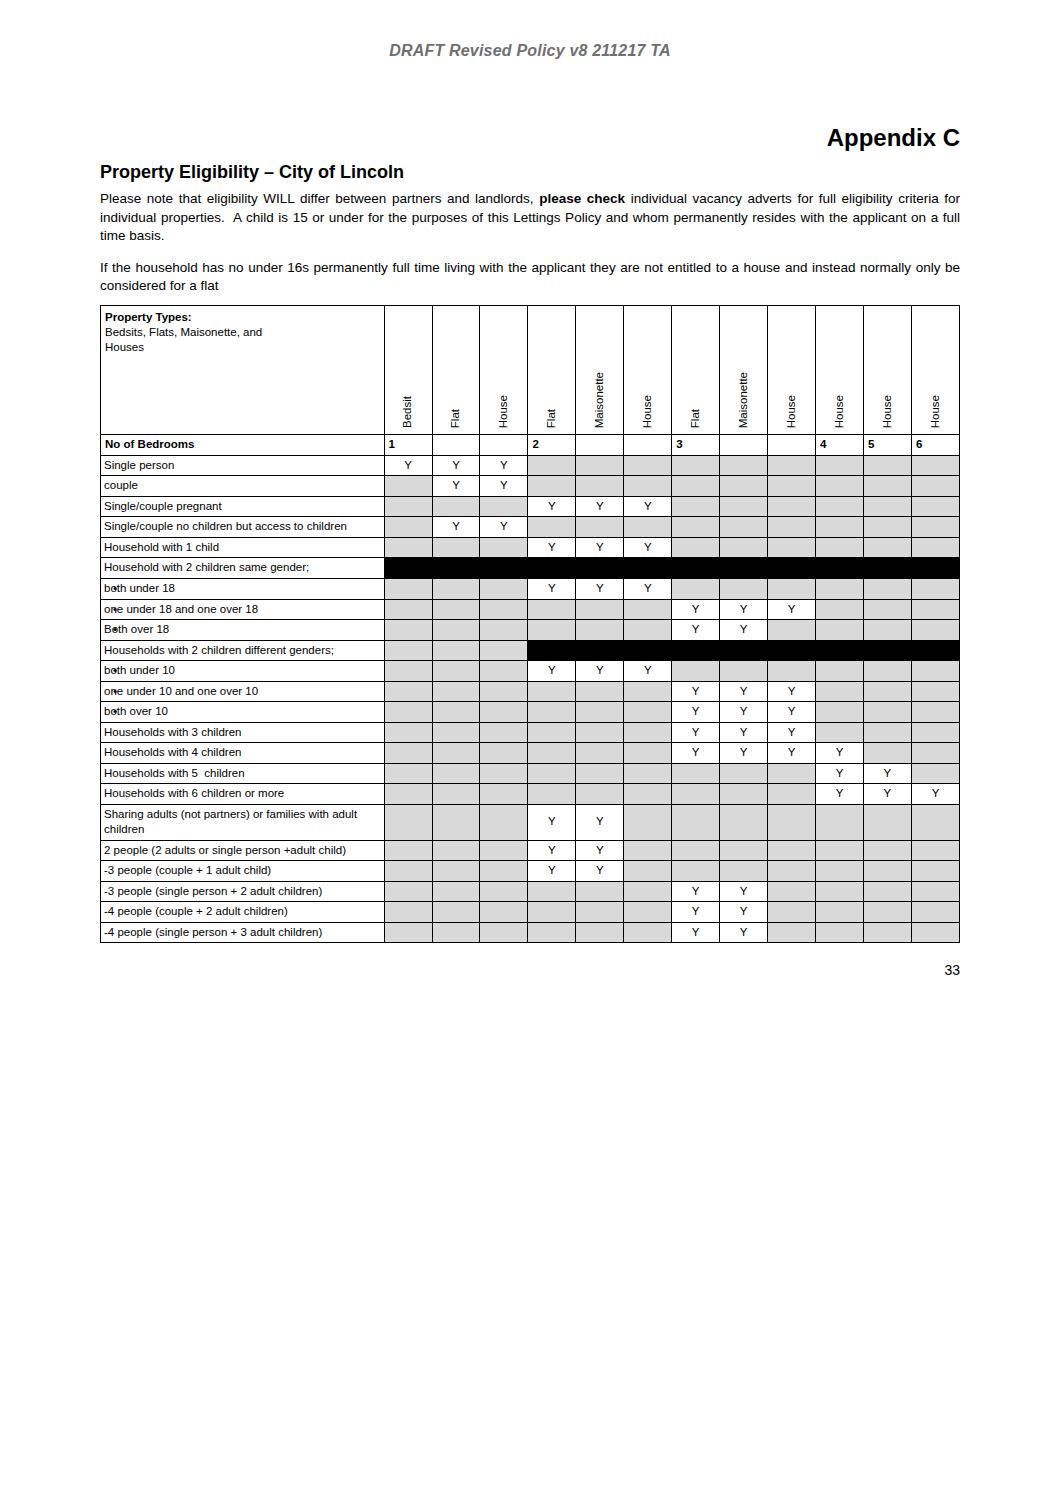DRAFT Revised Policy v8 211217 TA
Appendix C
Property Eligibility – City of Lincoln
Please note that eligibility WILL differ between partners and landlords, please check individual vacancy adverts for full eligibility criteria for individual properties. A child is 15 or under for the purposes of this Lettings Policy and whom permanently resides with the applicant on a full time basis.
If the household has no under 16s permanently full time living with the applicant they are not entitled to a house and instead normally only be considered for a flat
| Property Types: Bedsits, Flats, Maisonette, and Houses | Bedsit | Flat | House | Flat | Maisonette | House | Flat | Maisonette | House | House | House | House |
| --- | --- | --- | --- | --- | --- | --- | --- | --- | --- | --- | --- | --- |
| No of Bedrooms | 1 | | | 2 | | | 3 | | | 4 | 5 | 6 |
| Single person | Y | Y | Y | | | | | | | | | |
| couple | | Y | Y | | | | | | | | | |
| Single/couple pregnant | | | | Y | Y | Y | | | | | | |
| Single/couple no children but access to children | | Y | Y | | | | | | | | | |
| Household with 1 child | | | | Y | Y | Y | | | | | | |
| Household with 2 children same gender; | | | | | | | | | | | | |
| both under 18 | | | | Y | Y | Y | | | | | | |
| one under 18 and one over 18 | | | | | | | Y | Y | Y | | | |
| Both over 18 | | | | | | | Y | Y | | | | |
| Households with 2 children different genders; | | | | | | | | | | | | |
| both under 10 | | | | Y | Y | Y | | | | | | |
| one under 10 and one over 10 | | | | | | | Y | Y | Y | | | |
| both over 10 | | | | | | | Y | Y | Y | | | |
| Households with 3 children | | | | | | | Y | Y | Y | | | |
| Households with 4 children | | | | | | | Y | Y | Y | Y | | |
| Households with 5 children | | | | | | | | | | Y | Y | |
| Households with 6 children or more | | | | | | | | | | Y | Y | Y |
| Sharing adults (not partners) or families with adult children | | | | Y | Y | | | | | | | |
| 2 people (2 adults or single person +adult child) | | | | Y | Y | | | | | | | |
| -3 people (couple + 1 adult child) | | | | Y | Y | | | | | | | |
| -3 people (single person + 2 adult children) | | | | | | | Y | Y | | | | |
| -4 people (couple + 2 adult children) | | | | | | | Y | Y | | | | |
| -4 people (single person + 3 adult children) | | | | | | | Y | Y | | | | |
33